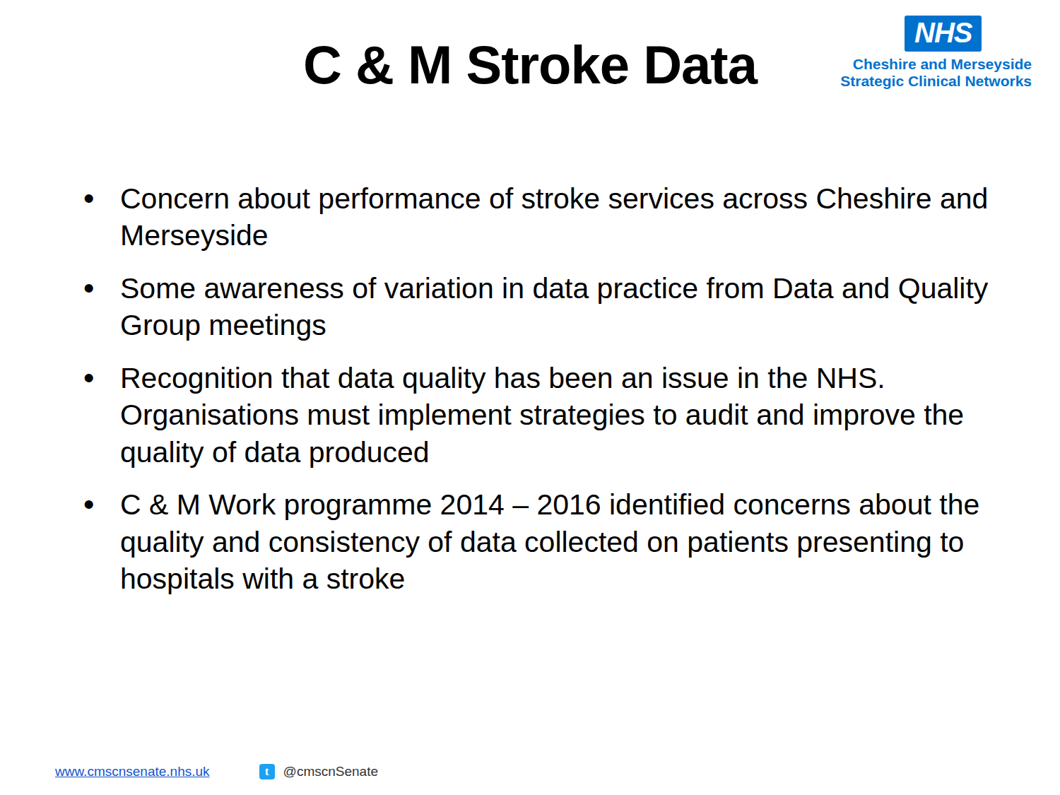NHS
Cheshire and Merseyside
Strategic Clinical Networks
C & M Stroke Data
Concern about performance of stroke services across Cheshire and Merseyside
Some awareness of variation in data practice from Data and Quality Group meetings
Recognition that data quality has been an issue in the NHS. Organisations must implement strategies to audit and improve the quality of data produced
C & M Work programme 2014 – 2016 identified concerns about the quality and consistency of data collected on patients presenting to hospitals with a stroke
www.cmscnsenate.nhs.uk t@cmscnSenate